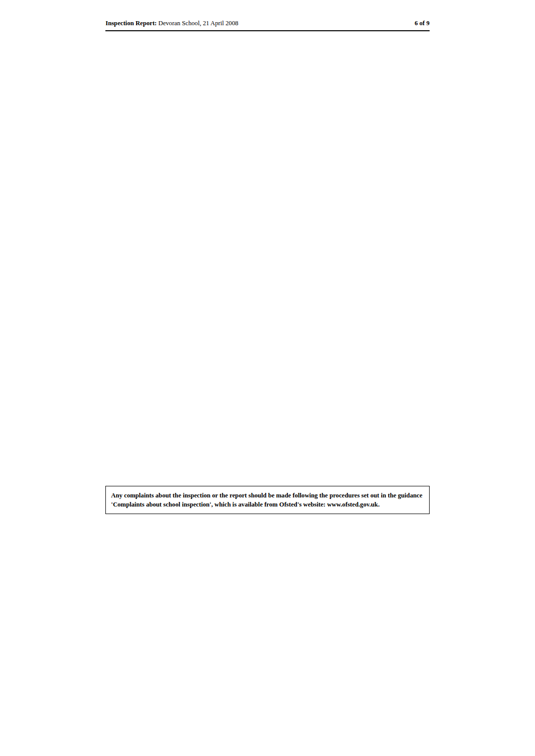Inspection Report: Devoran School, 21 April 2008
6 of 9
Any complaints about the inspection or the report should be made following the procedures set out in the guidance 'Complaints about school inspection', which is available from Ofsted's website: www.ofsted.gov.uk.